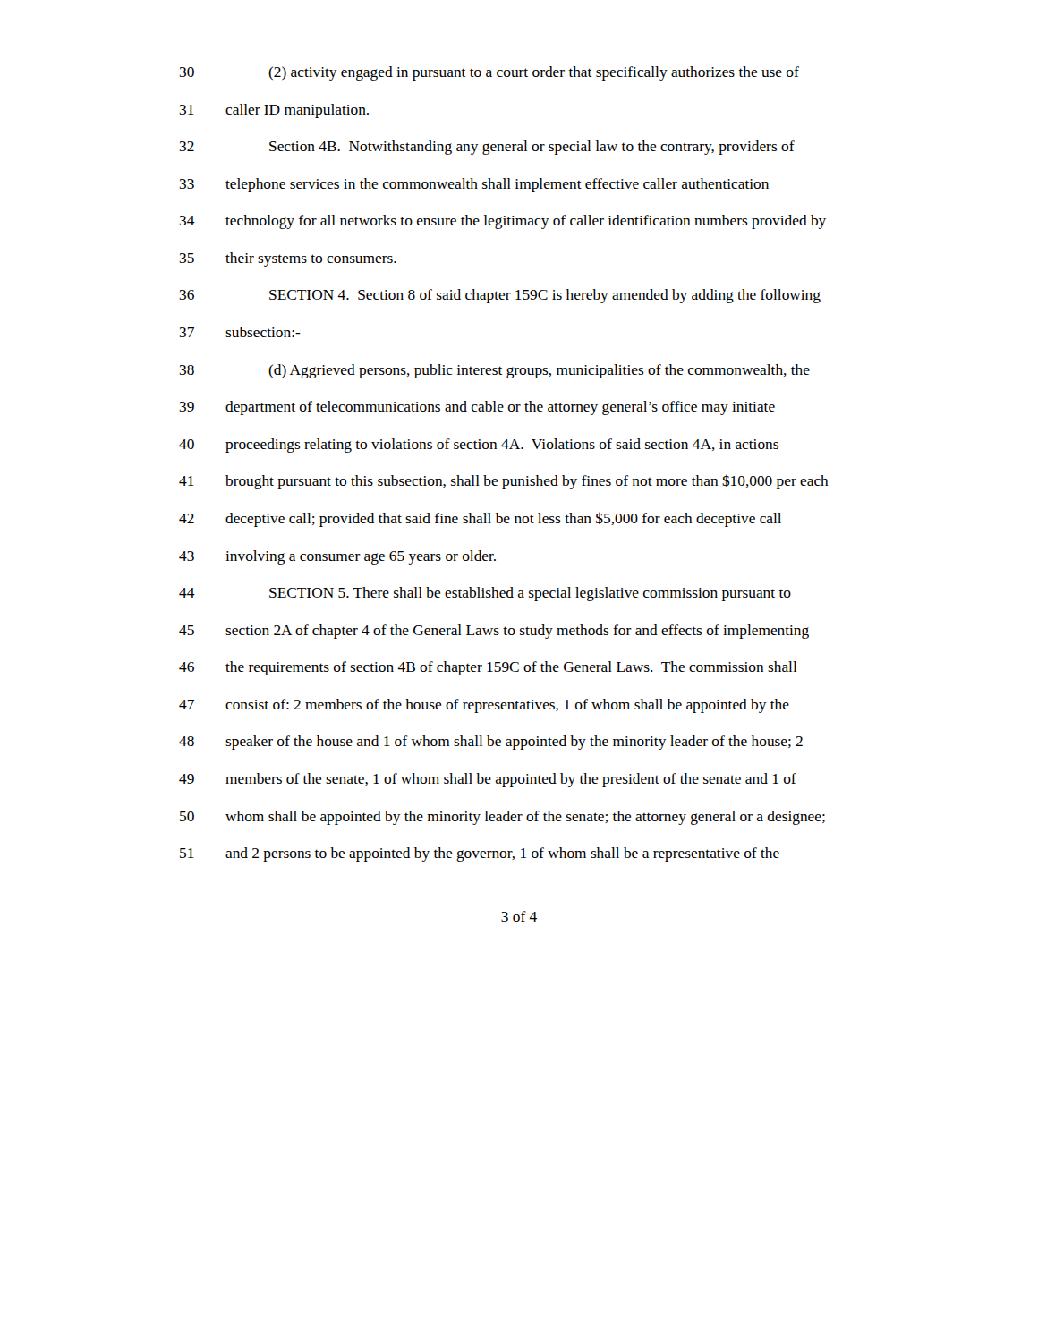30
(2) activity engaged in pursuant to a court order that specifically authorizes the use of
31
caller ID manipulation.
32
Section 4B. Notwithstanding any general or special law to the contrary, providers of
33
telephone services in the commonwealth shall implement effective caller authentication
34
technology for all networks to ensure the legitimacy of caller identification numbers provided by
35
their systems to consumers.
36
SECTION 4. Section 8 of said chapter 159C is hereby amended by adding the following
37
subsection:-
38
(d) Aggrieved persons, public interest groups, municipalities of the commonwealth, the
39
department of telecommunications and cable or the attorney general’s office may initiate
40
proceedings relating to violations of section 4A. Violations of said section 4A, in actions
41
brought pursuant to this subsection, shall be punished by fines of not more than $10,000 per each
42
deceptive call; provided that said fine shall be not less than $5,000 for each deceptive call
43
involving a consumer age 65 years or older.
44
SECTION 5. There shall be established a special legislative commission pursuant to
45
section 2A of chapter 4 of the General Laws to study methods for and effects of implementing
46
the requirements of section 4B of chapter 159C of the General Laws. The commission shall
47
consist of: 2 members of the house of representatives, 1 of whom shall be appointed by the
48
speaker of the house and 1 of whom shall be appointed by the minority leader of the house; 2
49
members of the senate, 1 of whom shall be appointed by the president of the senate and 1 of
50
whom shall be appointed by the minority leader of the senate; the attorney general or a designee;
51
and 2 persons to be appointed by the governor, 1 of whom shall be a representative of the
3 of 4